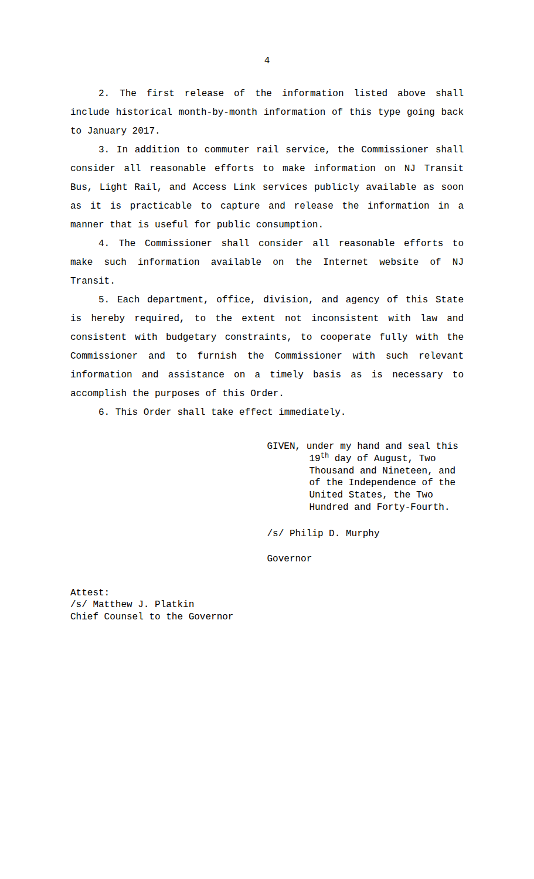4
2. The first release of the information listed above shall include historical month-by-month information of this type going back to January 2017.
3. In addition to commuter rail service, the Commissioner shall consider all reasonable efforts to make information on NJ Transit Bus, Light Rail, and Access Link services publicly available as soon as it is practicable to capture and release the information in a manner that is useful for public consumption.
4. The Commissioner shall consider all reasonable efforts to make such information available on the Internet website of NJ Transit.
5. Each department, office, division, and agency of this State is hereby required, to the extent not inconsistent with law and consistent with budgetary constraints, to cooperate fully with the Commissioner and to furnish the Commissioner with such relevant information and assistance on a timely basis as is necessary to accomplish the purposes of this Order.
6. This Order shall take effect immediately.
GIVEN, under my hand and seal this 19th day of August, Two Thousand and Nineteen, and of the Independence of the United States, the Two Hundred and Forty-Fourth.
/s/ Philip D. Murphy
Governor
Attest:
/s/ Matthew J. Platkin
Chief Counsel to the Governor